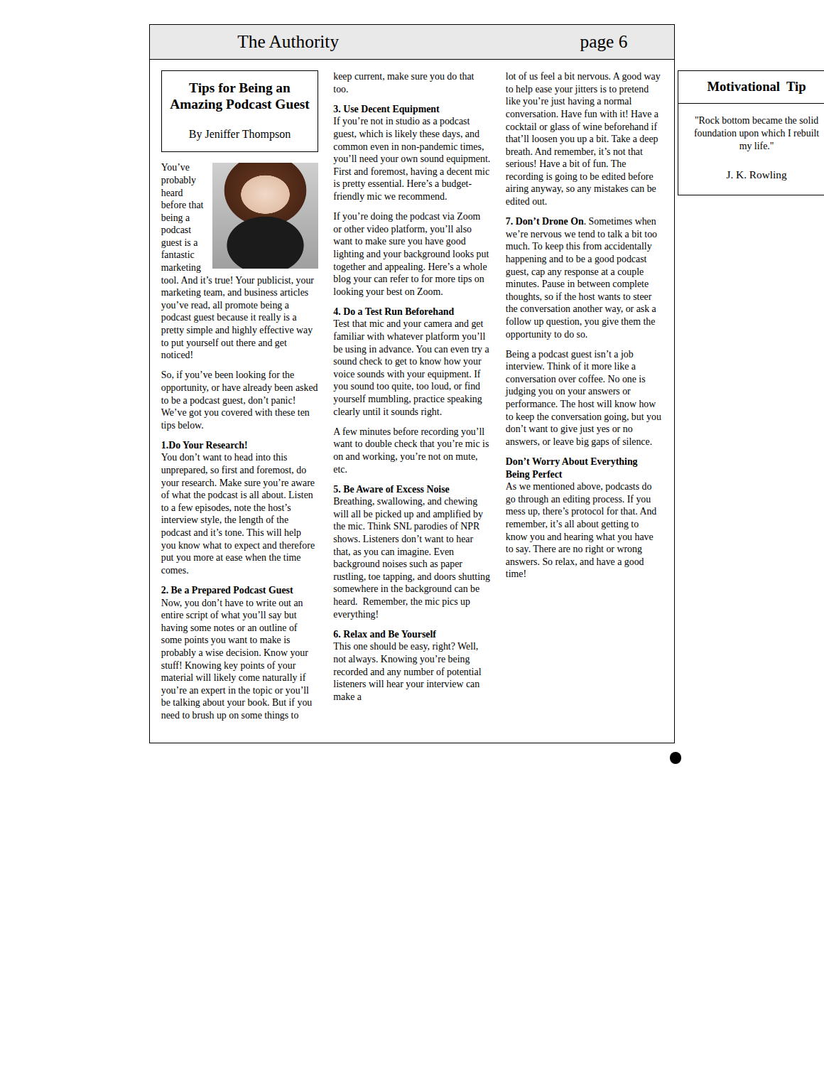The Authority
page 6
Tips for Being an
Amazing Podcast Guest
By Jeniffer Thompson
You’ve probably heard before that being a podcast guest is a fantastic marketing tool. And it’s true! Your publicist, your marketing team, and business articles you’ve read, all promote being a podcast guest because it really is a pretty simple and highly effective way to put yourself out there and get noticed!
So, if you’ve been looking for the opportunity, or have already been asked to be a podcast guest, don’t panic! We’ve got you covered with these ten tips below.
1.Do Your Research!
You don’t want to head into this unprepared, so first and foremost, do your research. Make sure you’re aware of what the podcast is all about. Listen to a few episodes, note the host’s interview style, the length of the podcast and it’s tone. This will help you know what to expect and therefore put you more at ease when the time comes.
2. Be a Prepared Podcast Guest
Now, you don’t have to write out an entire script of what you’ll say but having some notes or an outline of some points you want to make is probably a wise decision. Know your stuff! Knowing key points of your material will likely come naturally if you’re an expert in the topic or you’ll be talking about your book. But if you need to brush up on some things to keep current, make sure you do that too.
3. Use Decent Equipment
If you’re not in studio as a podcast guest, which is likely these days, and common even in non-pandemic times, you’ll need your own sound equipment. First and foremost, having a decent mic is pretty essential. Here’s a budget-friendly mic we recommend.
If you’re doing the podcast via Zoom or other video platform, you’ll also want to make sure you have good lighting and your background looks put together and appealing. Here’s a whole blog your can refer to for more tips on looking your best on Zoom.
4. Do a Test Run Beforehand
Test that mic and your camera and get familiar with whatever platform you’ll be using in advance. You can even try a sound check to get to know how your voice sounds with your equipment. If you sound too quite, too loud, or find yourself mumbling, practice speaking clearly until it sounds right.
A few minutes before recording you’ll want to double check that you’re mic is on and working, you’re not on mute, etc.
5. Be Aware of Excess Noise
Breathing, swallowing, and chewing will all be picked up and amplified by the mic. Think SNL parodies of NPR shows. Listeners don’t want to hear that, as you can imagine. Even background noises such as paper rustling, toe tapping, and doors shutting somewhere in the background can be heard. Remember, the mic pics up everything!
6. Relax and Be Yourself
This one should be easy, right? Well, not always. Knowing you’re being recorded and any number of potential listeners will hear your interview can make a
lot of us feel a bit nervous. A good way to help ease your jitters is to pretend like you’re just having a normal conversation. Have fun with it! Have a cocktail or glass of wine beforehand if that’ll loosen you up a bit. Take a deep breath. And remember, it’s not that serious! Have a bit of fun. The recording is going to be edited before airing anyway, so any mistakes can be edited out.
7. Don’t Drone On. Sometimes when we’re nervous we tend to talk a bit too much. To keep this from accidentally happening and to be a good podcast guest, cap any response at a couple minutes. Pause in between complete thoughts, so if the host wants to steer the conversation another way, or ask a follow up question, you give them the opportunity to do so.
Being a podcast guest isn’t a job interview. Think of it more like a conversation over coffee. No one is judging you on your answers or performance. The host will know how to keep the conversation going, but you don’t want to give just yes or no answers, or leave big gaps of silence.
Don’t Worry About Everything Being Perfect
As we mentioned above, podcasts do go through an editing process. If you mess up, there’s protocol for that. And remember, it’s all about getting to know you and hearing what you have to say. There are no right or wrong answers. So relax, and have a good time!
Motivational Tip
"Rock bottom became the solid foundation upon which I rebuilt my life."
J. K. Rowling